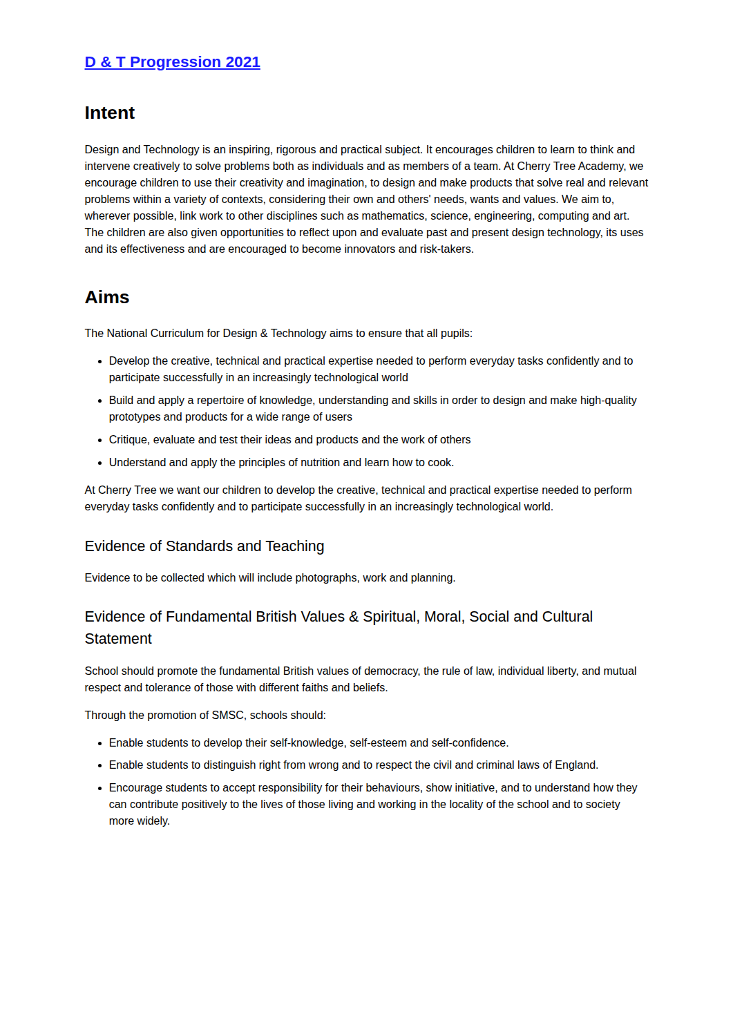D & T Progression 2021
Intent
Design and Technology is an inspiring, rigorous and practical subject. It encourages children to learn to think and intervene creatively to solve problems both as individuals and as members of a team. At Cherry Tree Academy, we encourage children to use their creativity and imagination, to design and make products that solve real and relevant problems within a variety of contexts, considering their own and others' needs, wants and values. We aim to, wherever possible, link work to other disciplines such as mathematics, science, engineering, computing and art. The children are also given opportunities to reflect upon and evaluate past and present design technology, its uses and its effectiveness and are encouraged to become innovators and risk-takers.
Aims
The National Curriculum for Design & Technology aims to ensure that all pupils:
Develop the creative, technical and practical expertise needed to perform everyday tasks confidently and to participate successfully in an increasingly technological world
Build and apply a repertoire of knowledge, understanding and skills in order to design and make high-quality prototypes and products for a wide range of users
Critique, evaluate and test their ideas and products and the work of others
Understand and apply the principles of nutrition and learn how to cook.
At Cherry Tree we want our children to develop the creative, technical and practical expertise needed to perform everyday tasks confidently and to participate successfully in an increasingly technological world.
Evidence of Standards and Teaching
Evidence to be collected which will include photographs, work and planning.
Evidence of Fundamental British Values & Spiritual, Moral, Social and Cultural Statement
School should promote the fundamental British values of democracy, the rule of law, individual liberty, and mutual respect and tolerance of those with different faiths and beliefs.
Through the promotion of SMSC, schools should:
Enable students to develop their self-knowledge, self-esteem and self-confidence.
Enable students to distinguish right from wrong and to respect the civil and criminal laws of England.
Encourage students to accept responsibility for their behaviours, show initiative, and to understand how they can contribute positively to the lives of those living and working in the locality of the school and to society more widely.